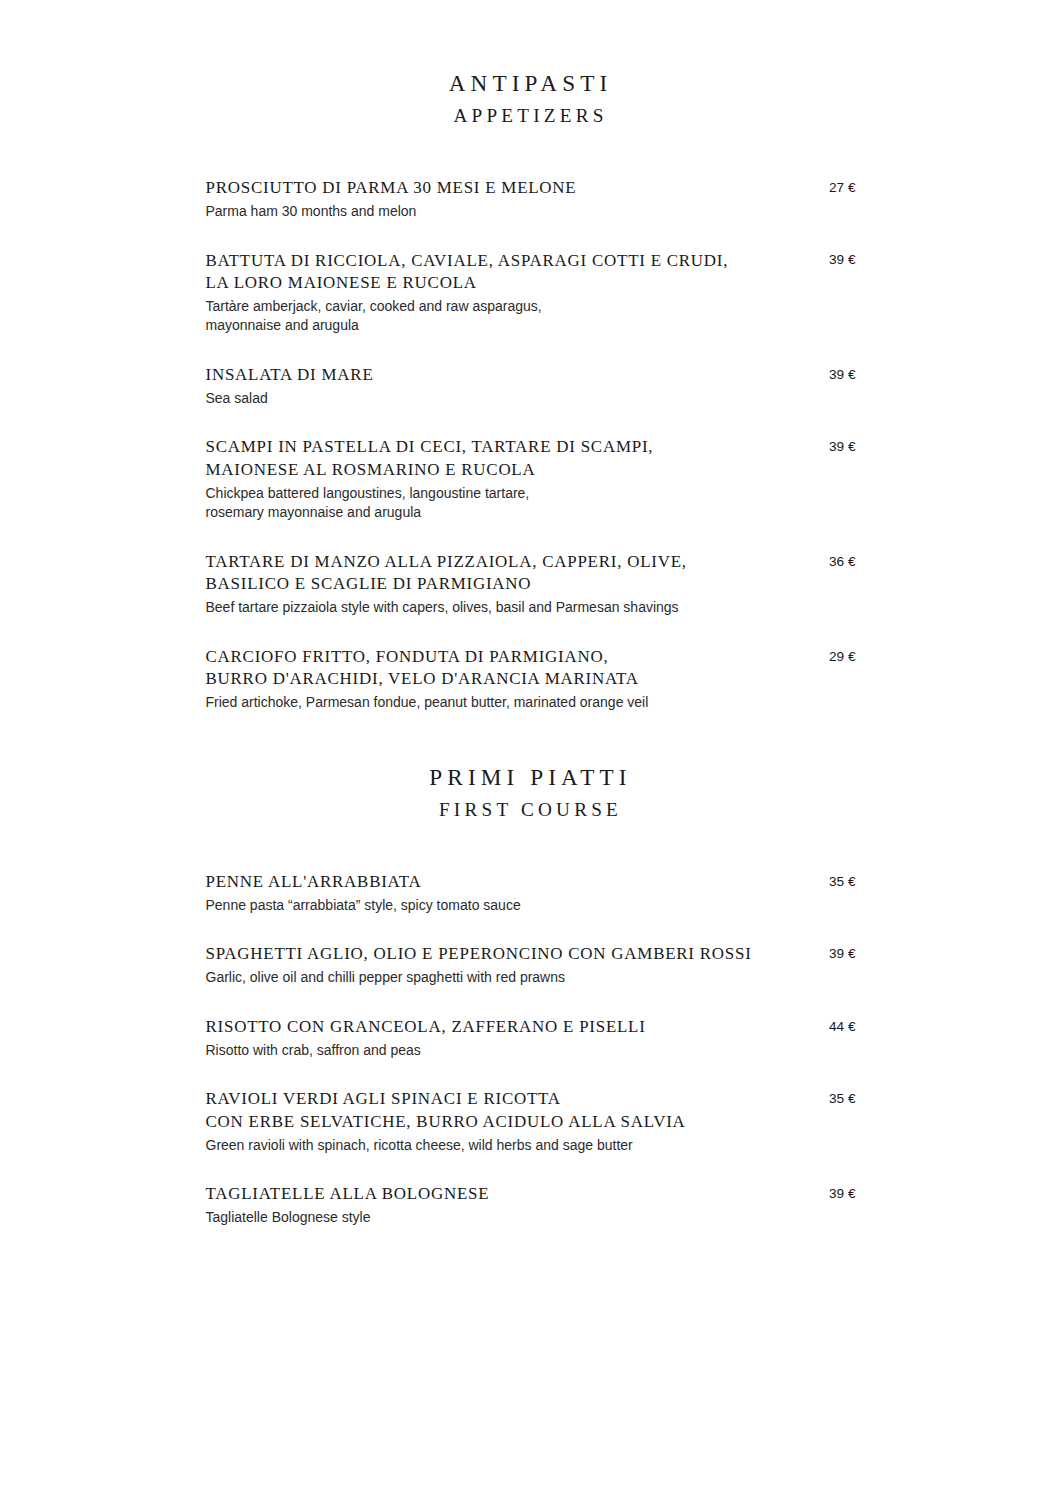Antipasti
Appetizers
Prosciutto di Parma 30 mesi e melone Parma ham 30 months and melon
27 €
Battuta di ricciola, caviale, asparagi cotti e crudi,
la loro maionese e rucola Tartàre amberjack, caviar, cooked and raw asparagus,
mayonnaise and arugula
39 €
Insalata di mare Sea salad
39 €
Scampi in pastella di ceci, tartare di scampi,
maionese al rosmarino e rucola Chickpea battered langoustines, langoustine tartare,
rosemary mayonnaise and arugula
39 €
Tartare di manzo alla pizzaiola, capperi, olive,
basilico e scaglie di parmigiano Beef tartare pizzaiola style with capers, olives, basil and Parmesan shavings
36 €
Carciofo fritto, fonduta di parmigiano,
burro d'arachidi, velo d'arancia marinata Fried artichoke, Parmesan fondue, peanut butter, marinated orange veil
29 €
Primi Piatti
First Course
Penne all'arrabbiata Penne pasta “arrabbiata” style, spicy tomato sauce
35 €
Spaghetti aglio, olio e peperoncino con gamberi rossi Garlic, olive oil and chilli pepper spaghetti with red prawns
39 €
Risotto con granceola, zafferano e piselli Risotto with crab, saffron and peas
44 €
Ravioli verdi agli spinaci e ricotta
con erbe selvatiche, burro acidulo alla salvia Green ravioli with spinach, ricotta cheese, wild herbs and sage butter
35 €
Tagliatelle alla bolognese Tagliatelle Bolognese style
39 €